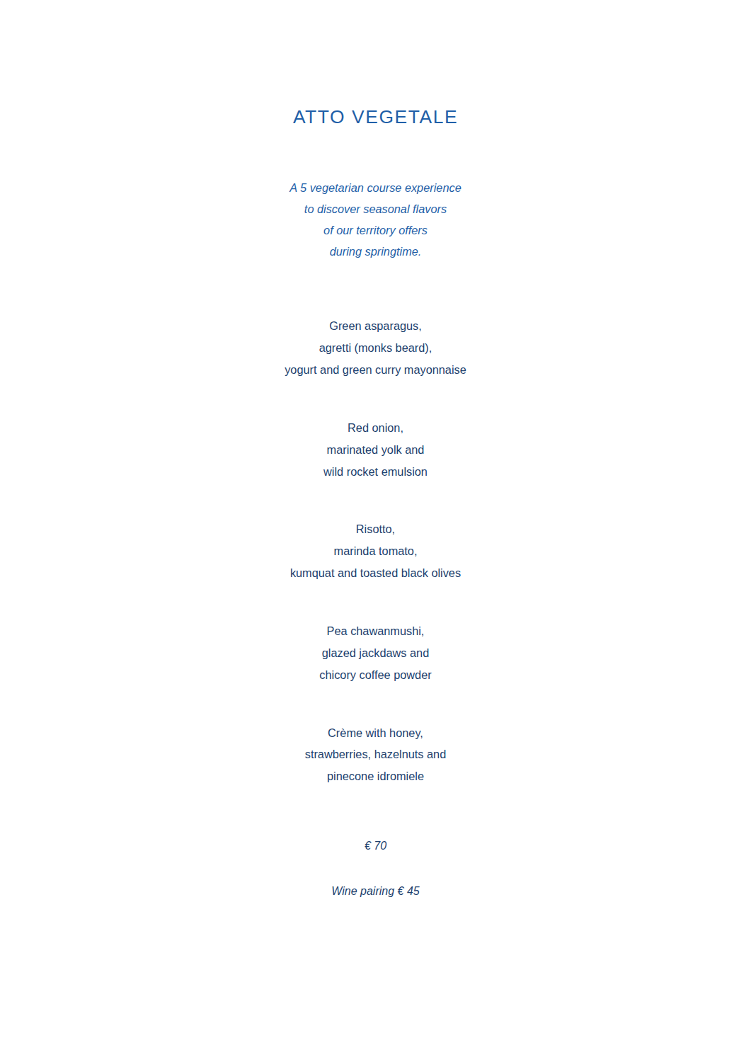ATTO VEGETALE
A 5 vegetarian course experience
to discover seasonal flavors
of our territory offers
during springtime.
Green asparagus,
agretti (monks beard),
yogurt and green curry mayonnaise
Red onion,
marinated yolk and
wild rocket emulsion
Risotto,
marinda tomato,
kumquat and toasted black olives
Pea chawanmushi,
glazed jackdaws and
chicory coffee powder
Crème with honey,
strawberries, hazelnuts and
pinecone idromiele
€ 70
Wine pairing € 45